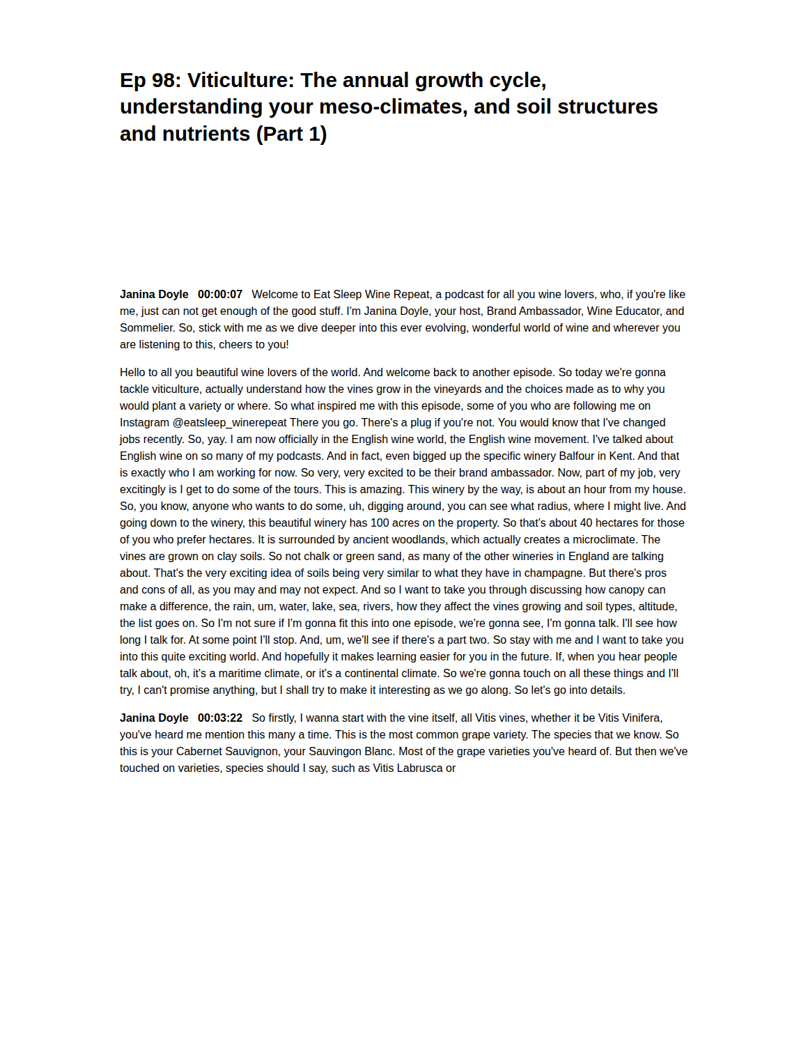Ep 98: Viticulture: The annual growth cycle, understanding your meso-climates, and soil structures and nutrients (Part 1)
Janina Doyle 00:00:07 Welcome to Eat Sleep Wine Repeat, a podcast for all you wine lovers, who, if you're like me, just can not get enough of the good stuff. I'm Janina Doyle, your host, Brand Ambassador, Wine Educator, and Sommelier. So, stick with me as we dive deeper into this ever evolving, wonderful world of wine and wherever you are listening to this, cheers to you!
Hello to all you beautiful wine lovers of the world. And welcome back to another episode. So today we're gonna tackle viticulture, actually understand how the vines grow in the vineyards and the choices made as to why you would plant a variety or where. So what inspired me with this episode, some of you who are following me on Instagram @eatsleep_winerepeat There you go. There's a plug if you're not. You would know that I've changed jobs recently. So, yay. I am now officially in the English wine world, the English wine movement. I've talked about English wine on so many of my podcasts. And in fact, even bigged up the specific winery Balfour in Kent. And that is exactly who I am working for now. So very, very excited to be their brand ambassador. Now, part of my job, very excitingly is I get to do some of the tours. This is amazing. This winery by the way, is about an hour from my house. So, you know, anyone who wants to do some, uh, digging around, you can see what radius, where I might live. And going down to the winery, this beautiful winery has 100 acres on the property. So that's about 40 hectares for those of you who prefer hectares. It is surrounded by ancient woodlands, which actually creates a microclimate. The vines are grown on clay soils. So not chalk or green sand, as many of the other wineries in England are talking about. That's the very exciting idea of soils being very similar to what they have in champagne. But there's pros and cons of all, as you may and may not expect. And so I want to take you through discussing how canopy can make a difference, the rain, um, water, lake, sea, rivers, how they affect the vines growing and soil types, altitude, the list goes on. So I'm not sure if I'm gonna fit this into one episode, we're gonna see, I'm gonna talk. I'll see how long I talk for. At some point I'll stop. And, um, we'll see if there's a part two. So stay with me and I want to take you into this quite exciting world. And hopefully it makes learning easier for you in the future. If, when you hear people talk about, oh, it's a maritime climate, or it's a continental climate. So we're gonna touch on all these things and I'll try, I can't promise anything, but I shall try to make it interesting as we go along. So let's go into details.
Janina Doyle 00:03:22 So firstly, I wanna start with the vine itself, all Vitis vines, whether it be Vitis Vinifera, you've heard me mention this many a time. This is the most common grape variety. The species that we know. So this is your Cabernet Sauvignon, your Sauvingon Blanc. Most of the grape varieties you've heard of. But then we've touched on varieties, species should I say, such as Vitis Labrusca or